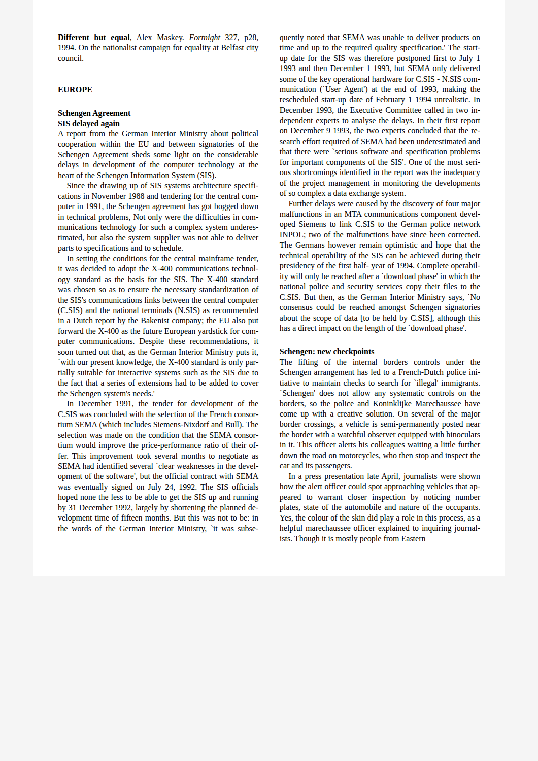Different but equal, Alex Maskey. Fortnight 327, p28, 1994. On the nationalist campaign for equality at Belfast city council.
EUROPE
Schengen Agreement
SIS delayed again
A report from the German Interior Ministry about political cooperation within the EU and between signatories of the Schengen Agreement sheds some light on the considerable delays in development of the computer technology at the heart of the Schengen Information System (SIS).
Since the drawing up of SIS systems architecture specifications in November 1988 and tendering for the central computer in 1991, the Schengen agreement has got bogged down in technical problems, Not only were the difficulties in communications technology for such a complex system underestimated, but also the system supplier was not able to deliver parts to specifications and to schedule.
In setting the conditions for the central mainframe tender, it was decided to adopt the X-400 communications technology standard as the basis for the SIS. The X-400 standard was chosen so as to ensure the necessary standardization of the SIS's communications links between the central computer (C.SIS) and the national terminals (N.SIS) as recommended in a Dutch report by the Bakenist company; the EU also put forward the X-400 as the future European yardstick for computer communications. Despite these recommendations, it soon turned out that, as the German Interior Ministry puts it, `with our present knowledge, the X-400 standard is only partially suitable for interactive systems such as the SIS due to the fact that a series of extensions had to be added to cover the Schengen system's needs.'
In December 1991, the tender for development of the C.SIS was concluded with the selection of the French consortium SEMA (which includes Siemens-Nixdorf and Bull). The selection was made on the condition that the SEMA consortium would improve the price-performance ratio of their offer. This improvement took several months to negotiate as SEMA had identified several `clear weaknesses in the development of the software', but the official contract with SEMA was eventually signed on July 24, 1992. The SIS officials hoped none the less to be able to get the SIS up and running by 31 December 1992, largely by shortening the planned development time of fifteen months. But this was not to be: in the words of the German Interior Ministry, `it was subsequently noted that SEMA was unable to deliver products on time and up to the required quality specification.' The start-up date for the SIS was therefore postponed first to July 1 1993 and then December 1 1993, but SEMA only delivered some of the key operational hardware for C.SIS - N.SIS communication (`User Agent') at the end of 1993, making the rescheduled start-up date of February 1 1994 unrealistic. In December 1993, the Executive Committee called in two independent experts to analyse the delays. In their first report on December 9 1993, the two experts concluded that the research effort required of SEMA had been underestimated and that there were `serious software and specification problems for important components of the SIS'. One of the most serious shortcomings identified in the report was the inadequacy of the project management in monitoring the developments of so complex a data exchange system.
Further delays were caused by the discovery of four major malfunctions in an MTA communications component developed Siemens to link C.SIS to the German police network INPOL; two of the malfunctions have since been corrected. The Germans however remain optimistic and hope that the technical operability of the SIS can be achieved during their presidency of the first half- year of 1994. Complete operability will only be reached after a `download phase' in which the national police and security services copy their files to the C.SIS. But then, as the German Interior Ministry says, `No consensus could be reached amongst Schengen signatories about the scope of data [to be held by C.SIS], although this has a direct impact on the length of the `download phase'.
Schengen: new checkpoints
The lifting of the internal borders controls under the Schengen arrangement has led to a French-Dutch police initiative to maintain checks to search for `illegal' immigrants. `Schengen' does not allow any systematic controls on the borders, so the police and Koninklijke Marechaussee have come up with a creative solution. On several of the major border crossings, a vehicle is semi-permanently posted near the border with a watchful observer equipped with binoculars in it. This officer alerts his colleagues waiting a little further down the road on motorcycles, who then stop and inspect the car and its passengers.
In a press presentation late April, journalists were shown how the alert officer could spot approaching vehicles that appeared to warrant closer inspection by noticing number plates, state of the automobile and nature of the occupants. Yes, the colour of the skin did play a role in this process, as a helpful marechaussee officer explained to inquiring journalists. Though it is mostly people from Eastern